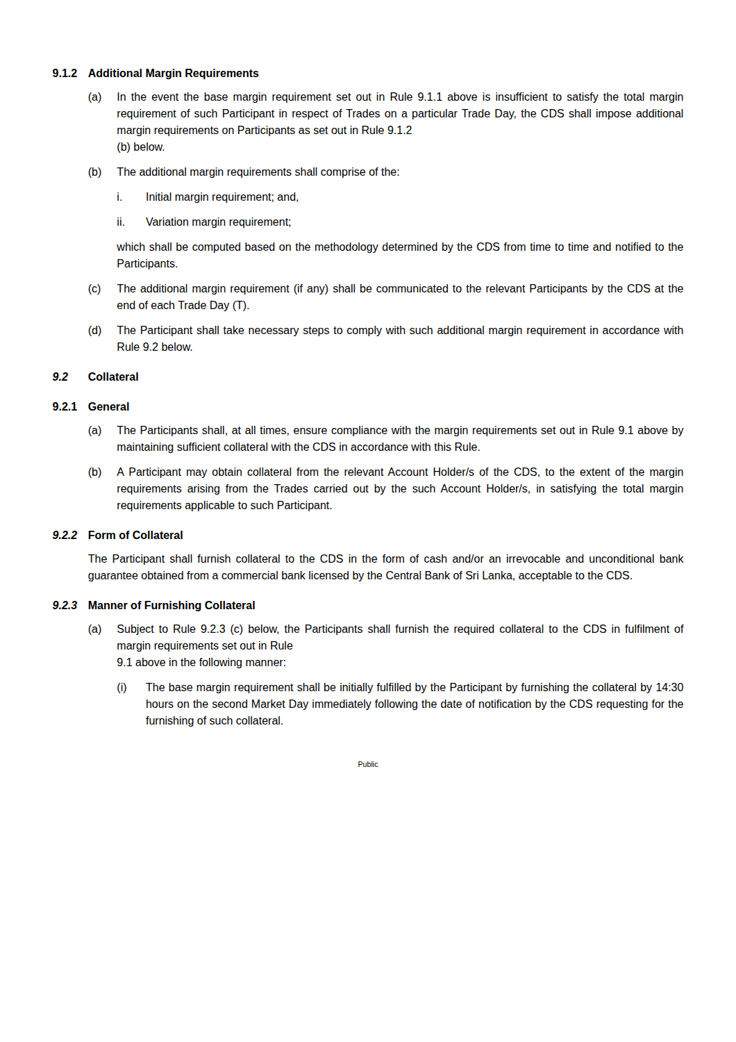9.1.2 Additional Margin Requirements
(a)
In the event the base margin requirement set out in Rule 9.1.1 above is insufficient to satisfy the total margin requirement of such Participant in respect of Trades on a particular Trade Day, the CDS shall impose additional margin requirements on Participants as set out in Rule 9.1.2
(b) below.
(b)
The additional margin requirements shall comprise of the:
i.
Initial margin requirement; and,
ii.
Variation margin requirement;
which shall be computed based on the methodology determined by the CDS from time to time and notified to the Participants.
(c)
The additional margin requirement (if any) shall be communicated to the relevant Participants by the CDS at the end of each Trade Day (T).
(d)
The Participant shall take necessary steps to comply with such additional margin requirement in accordance with Rule 9.2 below.
9.2 Collateral
9.2.1 General
(a)
The Participants shall, at all times, ensure compliance with the margin requirements set out in Rule 9.1 above by maintaining sufficient collateral with the CDS in accordance with this Rule.
(b)
A Participant may obtain collateral from the relevant Account Holder/s of the CDS, to the extent of the margin requirements arising from the Trades carried out by the such Account Holder/s, in satisfying the total margin requirements applicable to such Participant.
9.2.2 Form of Collateral
The Participant shall furnish collateral to the CDS in the form of cash and/or an irrevocable and unconditional bank guarantee obtained from a commercial bank licensed by the Central Bank of Sri Lanka, acceptable to the CDS.
9.2.3 Manner of Furnishing Collateral
(a)
Subject to Rule 9.2.3 (c) below, the Participants shall furnish the required collateral to the CDS in fulfilment of margin requirements set out in Rule
9.1 above in the following manner:
(i)
The base margin requirement shall be initially fulfilled by the Participant by furnishing the collateral by 14:30 hours on the second Market Day immediately following the date of notification by the CDS requesting for the furnishing of such collateral.
Public